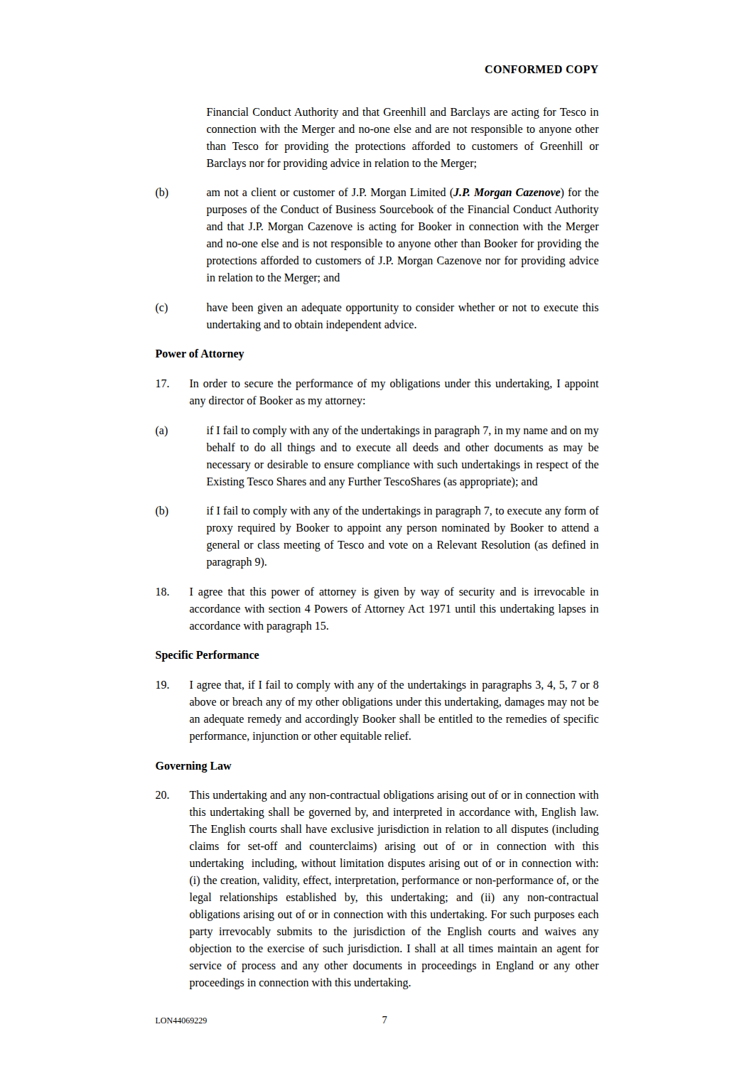CONFORMED COPY
Financial Conduct Authority and that Greenhill and Barclays are acting for Tesco in connection with the Merger and no-one else and are not responsible to anyone other than Tesco for providing the protections afforded to customers of Greenhill or Barclays nor for providing advice in relation to the Merger;
(b)
am not a client or customer of J.P. Morgan Limited (J.P. Morgan Cazenove) for the purposes of the Conduct of Business Sourcebook of the Financial Conduct Authority and that J.P. Morgan Cazenove is acting for Booker in connection with the Merger and no-one else and is not responsible to anyone other than Booker for providing the protections afforded to customers of J.P. Morgan Cazenove nor for providing advice in relation to the Merger; and
(c)
have been given an adequate opportunity to consider whether or not to execute this undertaking and to obtain independent advice.
Power of Attorney
17.
In order to secure the performance of my obligations under this undertaking, I appoint any director of Booker as my attorney:
(a)
if I fail to comply with any of the undertakings in paragraph 7, in my name and on my behalf to do all things and to execute all deeds and other documents as may be necessary or desirable to ensure compliance with such undertakings in respect of the Existing Tesco Shares and any Further TescoShares (as appropriate); and
(b)
if I fail to comply with any of the undertakings in paragraph 7, to execute any form of proxy required by Booker to appoint any person nominated by Booker to attend a general or class meeting of Tesco and vote on a Relevant Resolution (as defined in paragraph 9).
18.
I agree that this power of attorney is given by way of security and is irrevocable in accordance with section 4 Powers of Attorney Act 1971 until this undertaking lapses in accordance with paragraph 15.
Specific Performance
19.
I agree that, if I fail to comply with any of the undertakings in paragraphs 3, 4, 5, 7 or 8 above or breach any of my other obligations under this undertaking, damages may not be an adequate remedy and accordingly Booker shall be entitled to the remedies of specific performance, injunction or other equitable relief.
Governing Law
20.
This undertaking and any non-contractual obligations arising out of or in connection with this undertaking shall be governed by, and interpreted in accordance with, English law. The English courts shall have exclusive jurisdiction in relation to all disputes (including claims for set-off and counterclaims) arising out of or in connection with this undertaking including, without limitation disputes arising out of or in connection with: (i) the creation, validity, effect, interpretation, performance or non-performance of, or the legal relationships established by, this undertaking; and (ii) any non-contractual obligations arising out of or in connection with this undertaking. For such purposes each party irrevocably submits to the jurisdiction of the English courts and waives any objection to the exercise of such jurisdiction. I shall at all times maintain an agent for service of process and any other documents in proceedings in England or any other proceedings in connection with this undertaking.
LON44069229 7